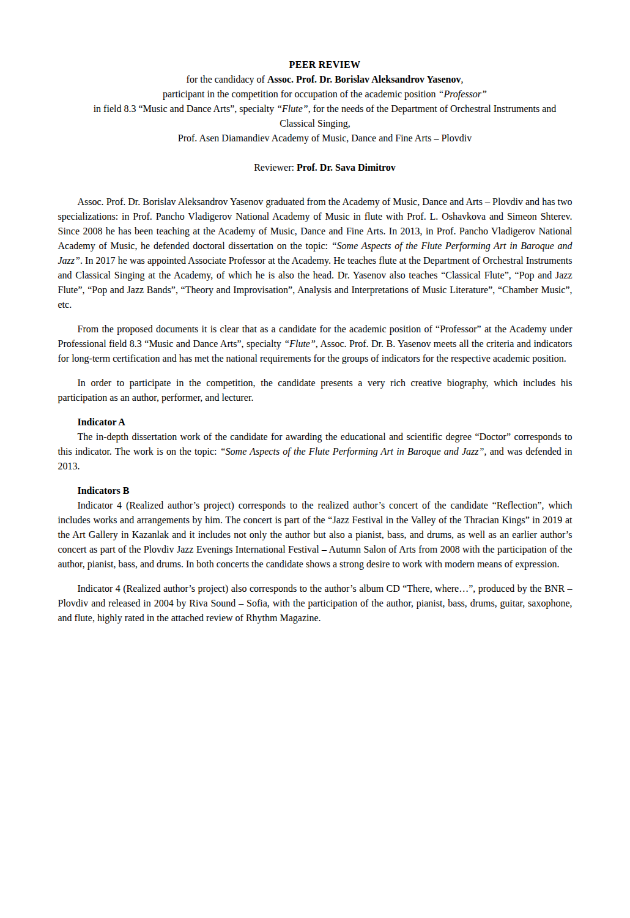PEER REVIEW
for the candidacy of Assoc. Prof. Dr. Borislav Aleksandrov Yasenov,
participant in the competition for occupation of the academic position “Professor”
in field 8.3 “Music and Dance Arts”, specialty “Flute”, for the needs of the Department of Orchestral Instruments and Classical Singing,
Prof. Asen Diamandiev Academy of Music, Dance and Fine Arts – Plovdiv
Reviewer: Prof. Dr. Sava Dimitrov
Assoc. Prof. Dr. Borislav Aleksandrov Yasenov graduated from the Academy of Music, Dance and Arts – Plovdiv and has two specializations: in Prof. Pancho Vladigerov National Academy of Music in flute with Prof. L. Oshavkova and Simeon Shterev. Since 2008 he has been teaching at the Academy of Music, Dance and Fine Arts. In 2013, in Prof. Pancho Vladigerov National Academy of Music, he defended doctoral dissertation on the topic: “Some Aspects of the Flute Performing Art in Baroque and Jazz”. In 2017 he was appointed Associate Professor at the Academy. He teaches flute at the Department of Orchestral Instruments and Classical Singing at the Academy, of which he is also the head. Dr. Yasenov also teaches “Classical Flute”, “Pop and Jazz Flute”, “Pop and Jazz Bands”, “Theory and Improvisation”, Analysis and Interpretations of Music Literature”, “Chamber Music”, etc.
From the proposed documents it is clear that as a candidate for the academic position of “Professor” at the Academy under Professional field 8.3 “Music and Dance Arts”, specialty “Flute”, Assoc. Prof. Dr. B. Yasenov meets all the criteria and indicators for long-term certification and has met the national requirements for the groups of indicators for the respective academic position.
In order to participate in the competition, the candidate presents a very rich creative biography, which includes his participation as an author, performer, and lecturer.
Indicator A
The in-depth dissertation work of the candidate for awarding the educational and scientific degree “Doctor” corresponds to this indicator. The work is on the topic: “Some Aspects of the Flute Performing Art in Baroque and Jazz”, and was defended in 2013.
Indicators B
Indicator 4 (Realized author’s project) corresponds to the realized author’s concert of the candidate “Reflection”, which includes works and arrangements by him. The concert is part of the “Jazz Festival in the Valley of the Thracian Kings” in 2019 at the Art Gallery in Kazanlak and it includes not only the author but also a pianist, bass, and drums, as well as an earlier author’s concert as part of the Plovdiv Jazz Evenings International Festival – Autumn Salon of Arts from 2008 with the participation of the author, pianist, bass, and drums. In both concerts the candidate shows a strong desire to work with modern means of expression.
Indicator 4 (Realized author’s project) also corresponds to the author’s album CD “There, where…”, produced by the BNR – Plovdiv and released in 2004 by Riva Sound – Sofia, with the participation of the author, pianist, bass, drums, guitar, saxophone, and flute, highly rated in the attached review of Rhythm Magazine.